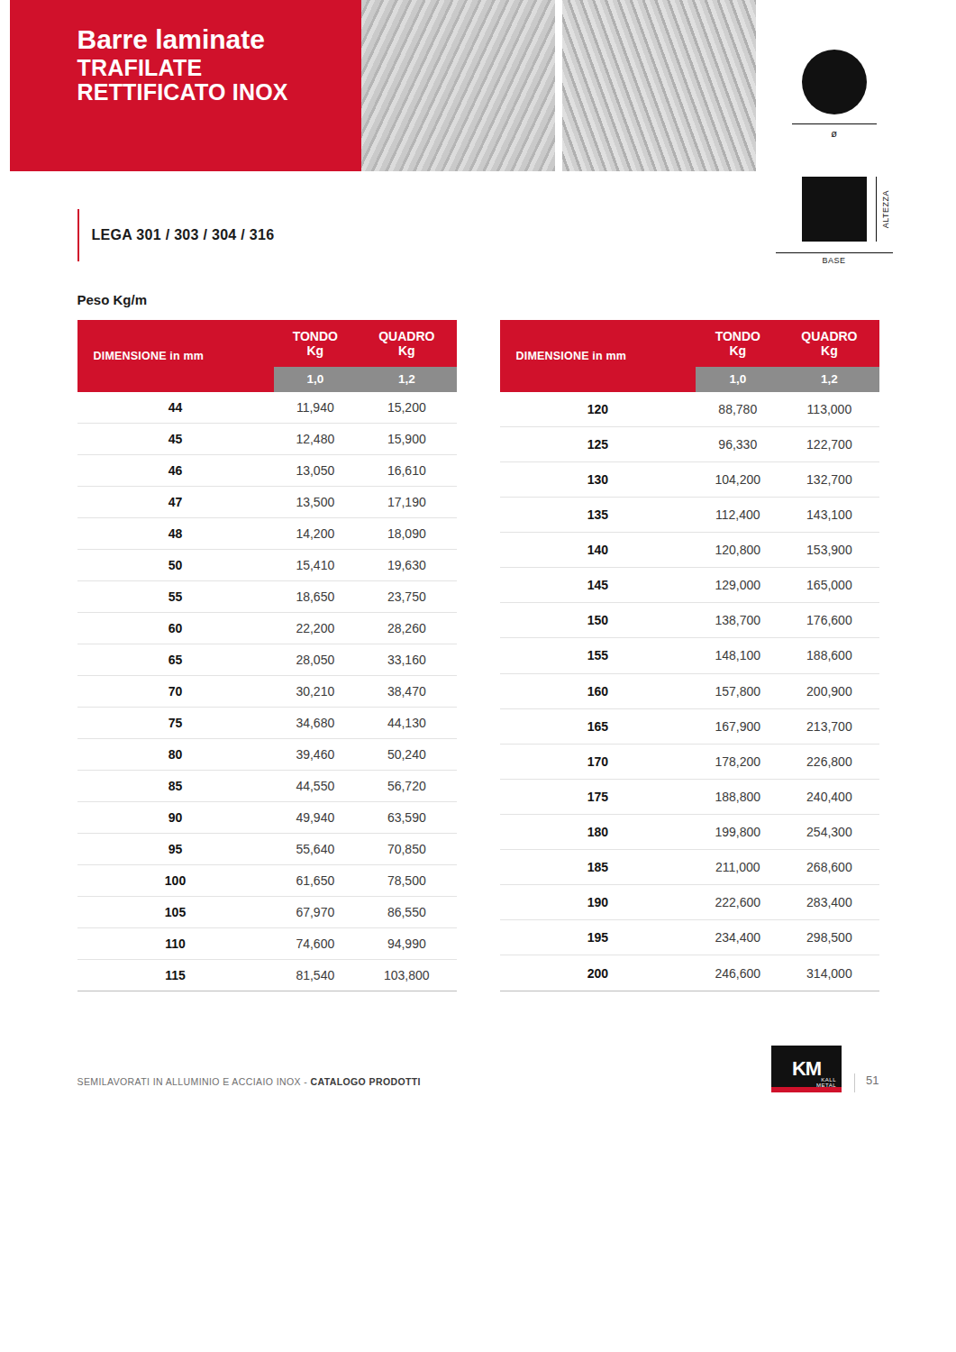Barre laminate
TRAFILATE
RETTIFICATO INOX
ø
ALTEZZA
BASE
LEGA 301 / 303 / 304 / 316
Peso Kg/m
| DIMENSIONE in mm | TONDO Kg | QUADRO Kg |
| --- | --- | --- |
| 1,0 | 1,2 |
| 44 | 11,940 | 15,200 |
| 45 | 12,480 | 15,900 |
| 46 | 13,050 | 16,610 |
| 47 | 13,500 | 17,190 |
| 48 | 14,200 | 18,090 |
| 50 | 15,410 | 19,630 |
| 55 | 18,650 | 23,750 |
| 60 | 22,200 | 28,260 |
| 65 | 28,050 | 33,160 |
| 70 | 30,210 | 38,470 |
| 75 | 34,680 | 44,130 |
| 80 | 39,460 | 50,240 |
| 85 | 44,550 | 56,720 |
| 90 | 49,940 | 63,590 |
| 95 | 55,640 | 70,850 |
| 100 | 61,650 | 78,500 |
| 105 | 67,970 | 86,550 |
| 110 | 74,600 | 94,990 |
| 115 | 81,540 | 103,800 |
| DIMENSIONE in mm | TONDO Kg | QUADRO Kg |
| --- | --- | --- |
| 1,0 | 1,2 |
| 120 | 88,780 | 113,000 |
| 125 | 96,330 | 122,700 |
| 130 | 104,200 | 132,700 |
| 135 | 112,400 | 143,100 |
| 140 | 120,800 | 153,900 |
| 145 | 129,000 | 165,000 |
| 150 | 138,700 | 176,600 |
| 155 | 148,100 | 188,600 |
| 160 | 157,800 | 200,900 |
| 165 | 167,900 | 213,700 |
| 170 | 178,200 | 226,800 |
| 175 | 188,800 | 240,400 |
| 180 | 199,800 | 254,300 |
| 185 | 211,000 | 268,600 |
| 190 | 222,600 | 283,400 |
| 195 | 234,400 | 298,500 |
| 200 | 246,600 | 314,000 |
SEMILAVORATI IN ALLUMINIO E ACCIAIO INOX - CATALOGO PRODOTTI
KM KALL
METAL
51